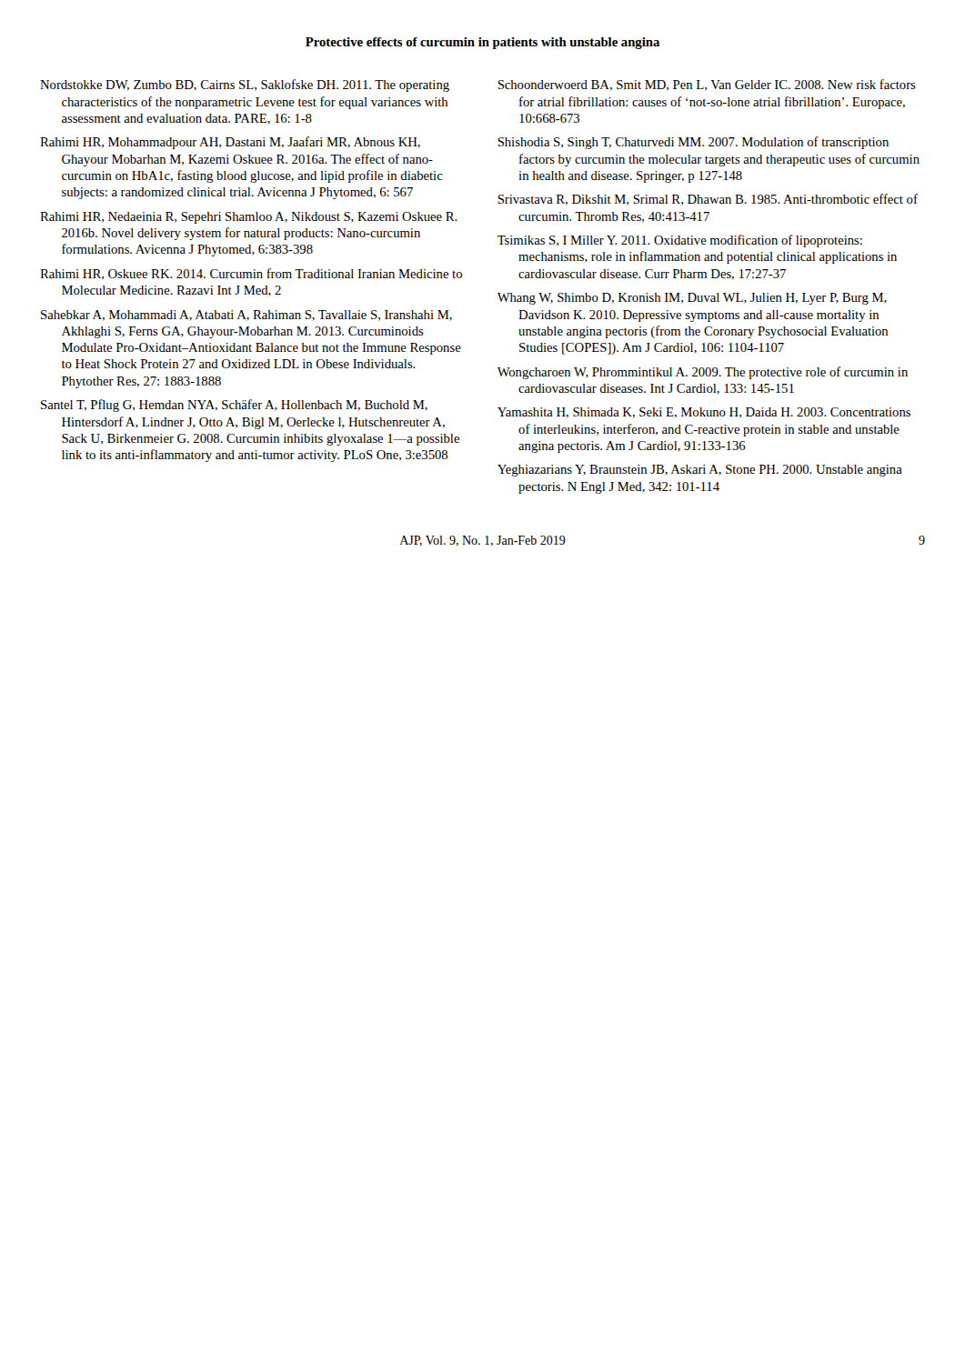Protective effects of curcumin in patients with unstable angina
Nordstokke DW, Zumbo BD, Cairns SL, Saklofske DH. 2011. The operating characteristics of the nonparametric Levene test for equal variances with assessment and evaluation data. PARE, 16: 1-8
Rahimi HR, Mohammadpour AH, Dastani M, Jaafari MR, Abnous KH, Ghayour Mobarhan M, Kazemi Oskuee R. 2016a. The effect of nano-curcumin on HbA1c, fasting blood glucose, and lipid profile in diabetic subjects: a randomized clinical trial. Avicenna J Phytomed, 6: 567
Rahimi HR, Nedaeinia R, Sepehri Shamloo A, Nikdoust S, Kazemi Oskuee R. 2016b. Novel delivery system for natural products: Nano-curcumin formulations. Avicenna J Phytomed, 6:383-398
Rahimi HR, Oskuee RK. 2014. Curcumin from Traditional Iranian Medicine to Molecular Medicine. Razavi Int J Med, 2
Sahebkar A, Mohammadi A, Atabati A, Rahiman S, Tavallaie S, Iranshahi M, Akhlaghi S, Ferns GA, Ghayour-Mobarhan M. 2013. Curcuminoids Modulate Pro-Oxidant–Antioxidant Balance but not the Immune Response to Heat Shock Protein 27 and Oxidized LDL in Obese Individuals. Phytother Res, 27: 1883-1888
Santel T, Pflug G, Hemdan NYA, Schäfer A, Hollenbach M, Buchold M, Hintersdorf A, Lindner J, Otto A, Bigl M, Oerlecke l, Hutschenreuter A, Sack U, Birkenmeier G. 2008. Curcumin inhibits glyoxalase 1—a possible link to its anti-inflammatory and anti-tumor activity. PLoS One, 3:e3508
Schoonderwoerd BA, Smit MD, Pen L, Van Gelder IC. 2008. New risk factors for atrial fibrillation: causes of ‘not-so-lone atrial fibrillation’. Europace, 10:668-673
Shishodia S, Singh T, Chaturvedi MM. 2007. Modulation of transcription factors by curcumin the molecular targets and therapeutic uses of curcumin in health and disease. Springer, p 127-148
Srivastava R, Dikshit M, Srimal R, Dhawan B. 1985. Anti-thrombotic effect of curcumin. Thromb Res, 40:413-417
Tsimikas S, I Miller Y. 2011. Oxidative modification of lipoproteins: mechanisms, role in inflammation and potential clinical applications in cardiovascular disease. Curr Pharm Des, 17:27-37
Whang W, Shimbo D, Kronish IM, Duval WL, Julien H, Lyer P, Burg M, Davidson K. 2010. Depressive symptoms and all-cause mortality in unstable angina pectoris (from the Coronary Psychosocial Evaluation Studies [COPES]). Am J Cardiol, 106: 1104-1107
Wongcharoen W, Phrommintikul A. 2009. The protective role of curcumin in cardiovascular diseases. Int J Cardiol, 133: 145-151
Yamashita H, Shimada K, Seki E, Mokuno H, Daida H. 2003. Concentrations of interleukins, interferon, and C-reactive protein in stable and unstable angina pectoris. Am J Cardiol, 91:133-136
Yeghiazarians Y, Braunstein JB, Askari A, Stone PH. 2000. Unstable angina pectoris. N Engl J Med, 342: 101-114
AJP, Vol. 9, No. 1, Jan-Feb 2019 9